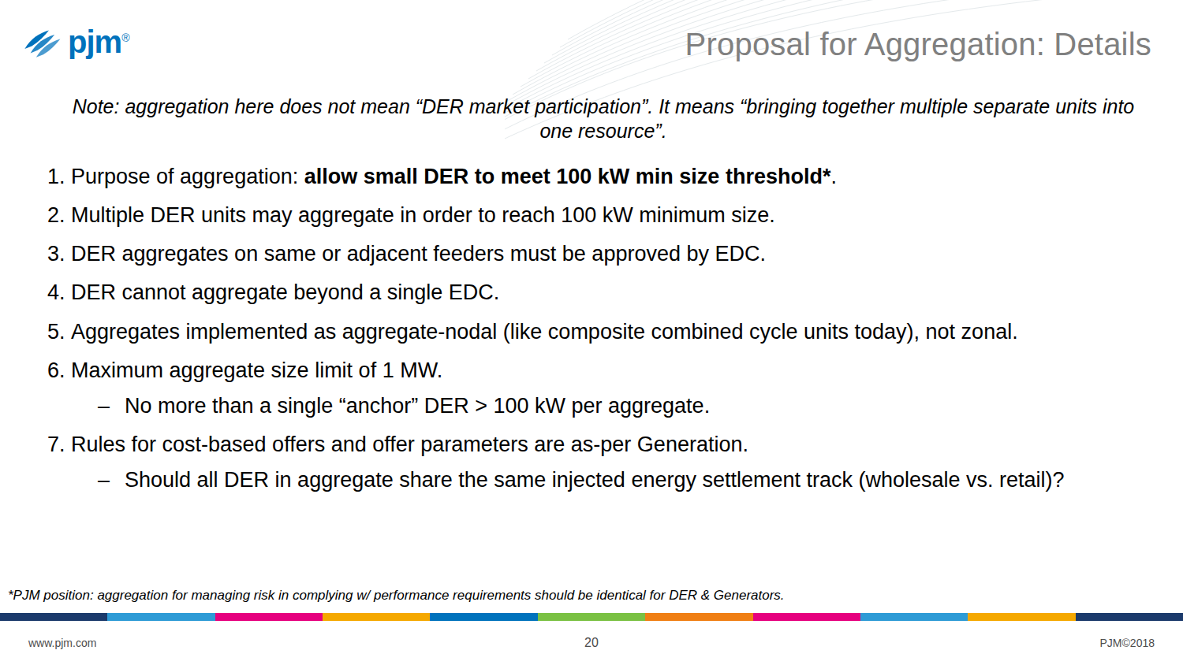pjm®
Proposal for Aggregation: Details
Note: aggregation here does not mean “DER market participation”. It means “bringing together multiple separate units into one resource”.
Purpose of aggregation: allow small DER to meet 100 kW min size threshold*.
Multiple DER units may aggregate in order to reach 100 kW minimum size.
DER aggregates on same or adjacent feeders must be approved by EDC.
DER cannot aggregate beyond a single EDC.
Aggregates implemented as aggregate-nodal (like composite combined cycle units today), not zonal.
Maximum aggregate size limit of 1 MW.
No more than a single “anchor” DER > 100 kW per aggregate.
Rules for cost-based offers and offer parameters are as-per Generation.
Should all DER in aggregate share the same injected energy settlement track (wholesale vs. retail)?
*PJM position: aggregation for managing risk in complying w/ performance requirements should be identical for DER & Generators.
www.pjm.com
20
PJM©2018